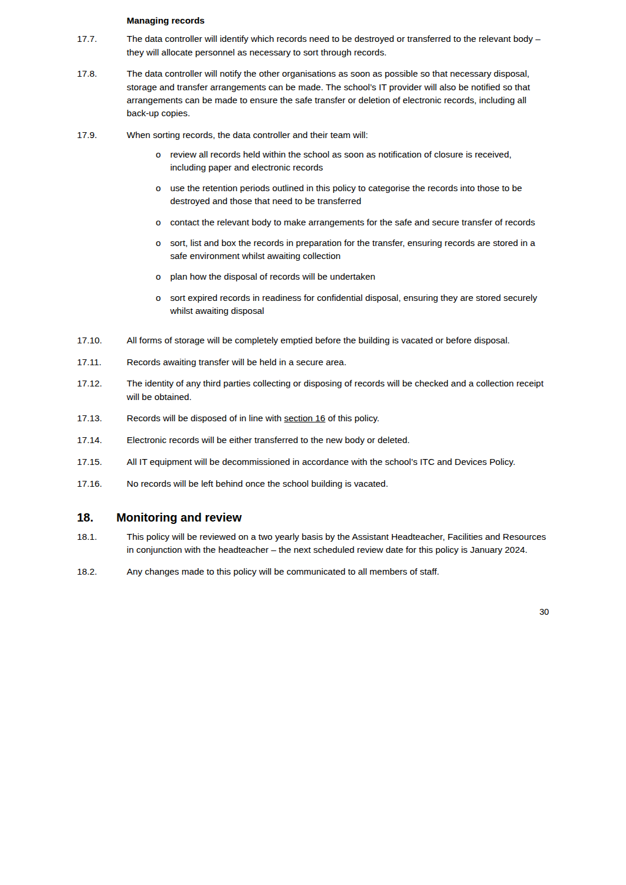Managing records
17.7.
The data controller will identify which records need to be destroyed or transferred to the relevant body – they will allocate personnel as necessary to sort through records.
17.8.
The data controller will notify the other organisations as soon as possible so that necessary disposal, storage and transfer arrangements can be made. The school’s IT provider will also be notified so that arrangements can be made to ensure the safe transfer or deletion of electronic records, including all back-up copies.
17.9.
When sorting records, the data controller and their team will:
review all records held within the school as soon as notification of closure is received, including paper and electronic records
use the retention periods outlined in this policy to categorise the records into those to be destroyed and those that need to be transferred
contact the relevant body to make arrangements for the safe and secure transfer of records
sort, list and box the records in preparation for the transfer, ensuring records are stored in a safe environment whilst awaiting collection
plan how the disposal of records will be undertaken
sort expired records in readiness for confidential disposal, ensuring they are stored securely whilst awaiting disposal
17.10.
All forms of storage will be completely emptied before the building is vacated or before disposal.
17.11.
Records awaiting transfer will be held in a secure area.
17.12.
The identity of any third parties collecting or disposing of records will be checked and a collection receipt will be obtained.
17.13.
Records will be disposed of in line with section 16 of this policy.
17.14.
Electronic records will be either transferred to the new body or deleted.
17.15.
All IT equipment will be decommissioned in accordance with the school’s ITC and Devices Policy.
17.16.
No records will be left behind once the school building is vacated.
18. Monitoring and review
18.1.
This policy will be reviewed on a two yearly basis by the Assistant Headteacher, Facilities and Resources in conjunction with the headteacher – the next scheduled review date for this policy is January 2024.
18.2.
Any changes made to this policy will be communicated to all members of staff.
30